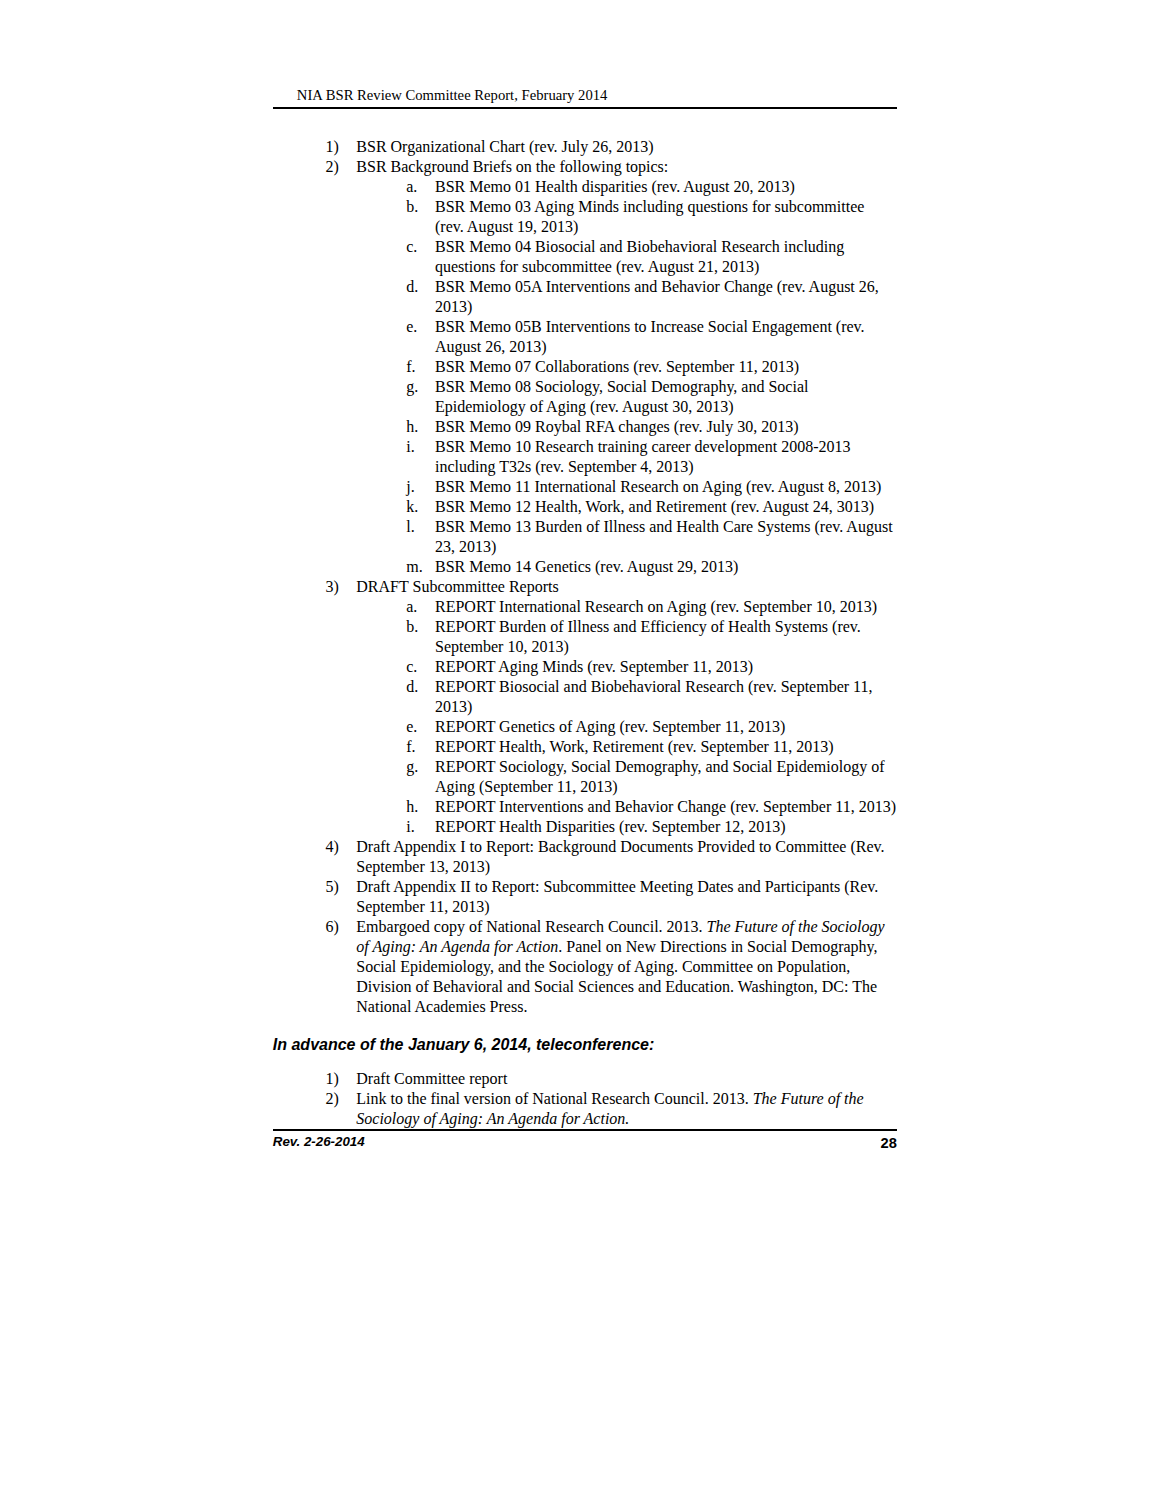NIA BSR Review Committee Report, February 2014
BSR Organizational Chart (rev. July 26, 2013)
BSR Background Briefs on the following topics:
BSR Memo 01 Health disparities (rev. August 20, 2013)
BSR Memo 03 Aging Minds including questions for subcommittee (rev. August 19, 2013)
BSR Memo 04 Biosocial and Biobehavioral Research including questions for subcommittee (rev. August 21, 2013)
BSR Memo 05A Interventions and Behavior Change (rev. August 26, 2013)
BSR Memo 05B Interventions to Increase Social Engagement (rev. August 26, 2013)
BSR Memo 07 Collaborations (rev. September 11, 2013)
BSR Memo 08 Sociology, Social Demography, and Social Epidemiology of Aging (rev. August 30, 2013)
BSR Memo 09 Roybal RFA changes (rev. July 30, 2013)
BSR Memo 10 Research training career development 2008-2013 including T32s (rev. September 4, 2013)
BSR Memo 11 International Research on Aging (rev. August 8, 2013)
BSR Memo 12 Health, Work, and Retirement (rev. August 24, 3013)
BSR Memo 13 Burden of Illness and Health Care Systems (rev. August 23, 2013)
BSR Memo 14 Genetics (rev. August 29, 2013)
DRAFT Subcommittee Reports
REPORT International Research on Aging (rev. September 10, 2013)
REPORT Burden of Illness and Efficiency of Health Systems (rev. September 10, 2013)
REPORT Aging Minds (rev. September 11, 2013)
REPORT Biosocial and Biobehavioral Research (rev. September 11, 2013)
REPORT Genetics of Aging (rev. September 11, 2013)
REPORT Health, Work, Retirement (rev. September 11, 2013)
REPORT Sociology, Social Demography, and Social Epidemiology of Aging (September 11, 2013)
REPORT Interventions and Behavior Change (rev. September 11, 2013)
REPORT Health Disparities (rev. September 12, 2013)
Draft Appendix I to Report: Background Documents Provided to Committee (Rev. September 13, 2013)
Draft Appendix II to Report: Subcommittee Meeting Dates and Participants (Rev. September 11, 2013)
Embargoed copy of National Research Council. 2013. The Future of the Sociology of Aging: An Agenda for Action. Panel on New Directions in Social Demography, Social Epidemiology, and the Sociology of Aging. Committee on Population, Division of Behavioral and Social Sciences and Education. Washington, DC: The National Academies Press.
In advance of the January 6, 2014, teleconference:
Draft Committee report
Link to the final version of National Research Council. 2013. The Future of the Sociology of Aging: An Agenda for Action.
Rev. 2-26-2014 28